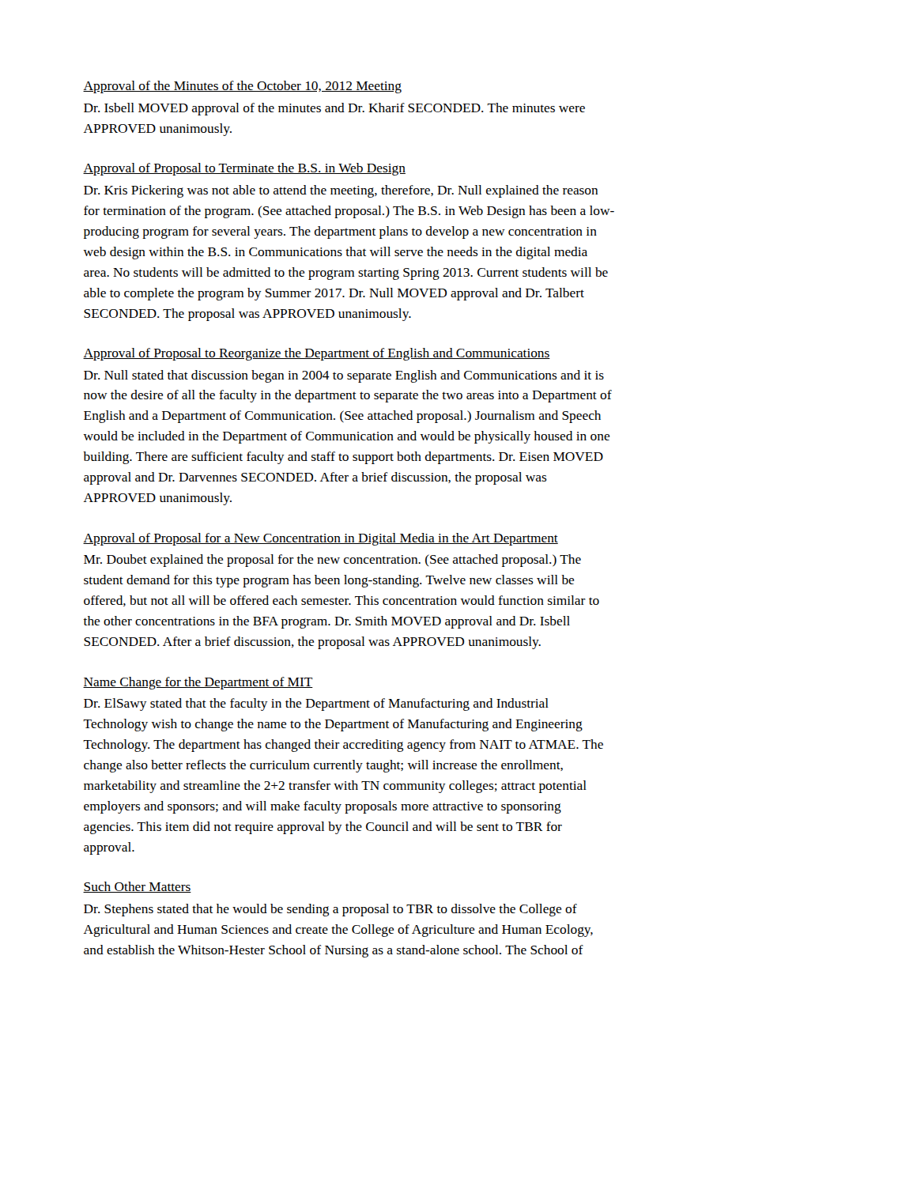Approval of the Minutes of the October 10, 2012 Meeting
Dr. Isbell MOVED approval of the minutes and Dr. Kharif SECONDED. The minutes were APPROVED unanimously.
Approval of Proposal to Terminate the B.S. in Web Design
Dr. Kris Pickering was not able to attend the meeting, therefore, Dr. Null explained the reason for termination of the program. (See attached proposal.) The B.S. in Web Design has been a low-producing program for several years. The department plans to develop a new concentration in web design within the B.S. in Communications that will serve the needs in the digital media area. No students will be admitted to the program starting Spring 2013. Current students will be able to complete the program by Summer 2017. Dr. Null MOVED approval and Dr. Talbert SECONDED. The proposal was APPROVED unanimously.
Approval of Proposal to Reorganize the Department of English and Communications
Dr. Null stated that discussion began in 2004 to separate English and Communications and it is now the desire of all the faculty in the department to separate the two areas into a Department of English and a Department of Communication. (See attached proposal.) Journalism and Speech would be included in the Department of Communication and would be physically housed in one building. There are sufficient faculty and staff to support both departments. Dr. Eisen MOVED approval and Dr. Darvennes SECONDED. After a brief discussion, the proposal was APPROVED unanimously.
Approval of Proposal for a New Concentration in Digital Media in the Art Department
Mr. Doubet explained the proposal for the new concentration. (See attached proposal.) The student demand for this type program has been long-standing. Twelve new classes will be offered, but not all will be offered each semester. This concentration would function similar to the other concentrations in the BFA program. Dr. Smith MOVED approval and Dr. Isbell SECONDED. After a brief discussion, the proposal was APPROVED unanimously.
Name Change for the Department of MIT
Dr. ElSawy stated that the faculty in the Department of Manufacturing and Industrial Technology wish to change the name to the Department of Manufacturing and Engineering Technology. The department has changed their accrediting agency from NAIT to ATMAE. The change also better reflects the curriculum currently taught; will increase the enrollment, marketability and streamline the 2+2 transfer with TN community colleges; attract potential employers and sponsors; and will make faculty proposals more attractive to sponsoring agencies. This item did not require approval by the Council and will be sent to TBR for approval.
Such Other Matters
Dr. Stephens stated that he would be sending a proposal to TBR to dissolve the College of Agricultural and Human Sciences and create the College of Agriculture and Human Ecology, and establish the Whitson-Hester School of Nursing as a stand-alone school. The School of